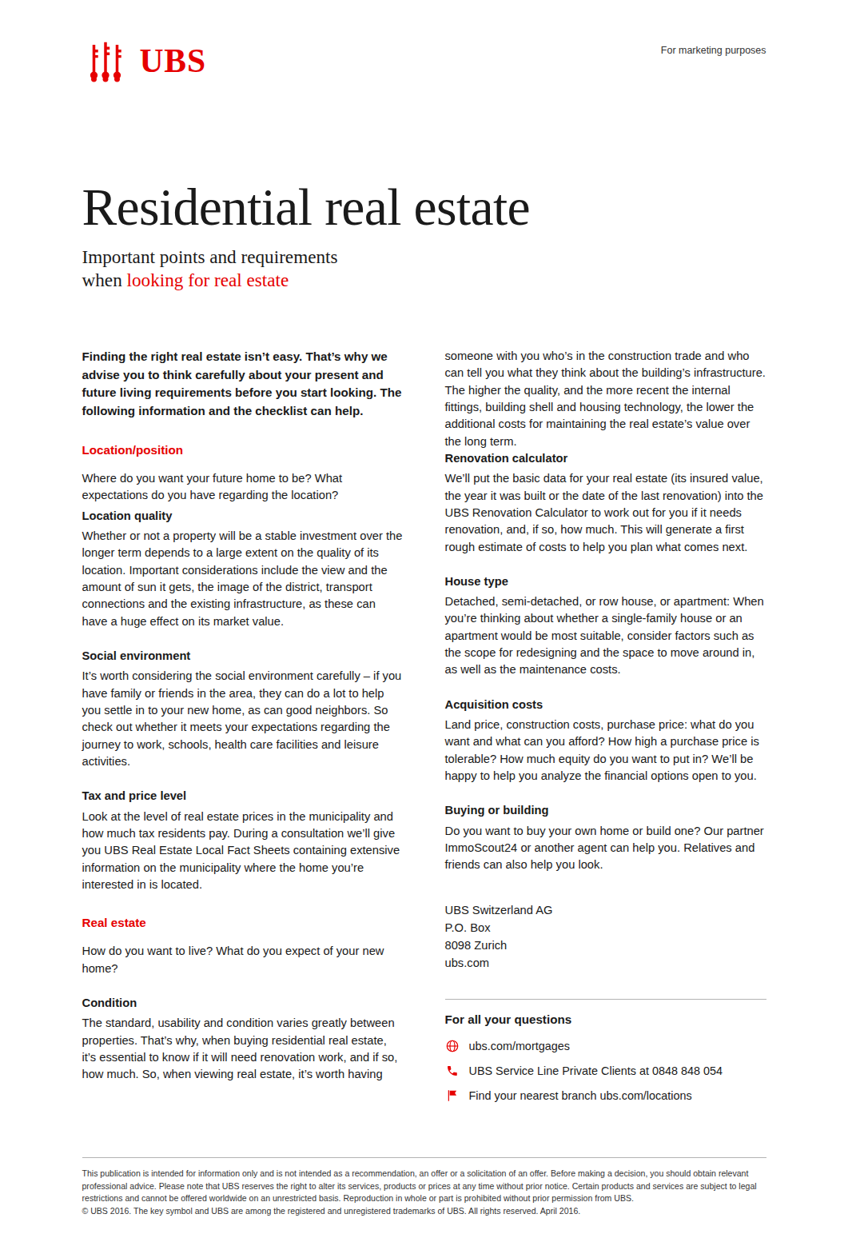UBS
For marketing purposes
Residential real estate
Important points and requirements
when looking for real estate
Finding the right real estate isn’t easy. That’s why we advise you to think carefully about your present and future living requirements before you start looking. The following information and the checklist can help.
Location/position
Where do you want your future home to be? What expectations do you have regarding the location?
Location quality
Whether or not a property will be a stable investment over the longer term depends to a large extent on the quality of its location. Important considerations include the view and the amount of sun it gets, the image of the district, transport connections and the existing infrastructure, as these can have a huge effect on its market value.
Social environment
It’s worth considering the social environment carefully – if you have family or friends in the area, they can do a lot to help you settle in to your new home, as can good neighbors. So check out whether it meets your expectations regarding the journey to work, schools, health care facilities and leisure activities.
Tax and price level
Look at the level of real estate prices in the municipality and how much tax residents pay. During a consultation we’ll give you UBS Real Estate Local Fact Sheets containing extensive information on the municipality where the home you’re interested in is located.
Real estate
How do you want to live? What do you expect of your new home?
Condition
The standard, usability and condition varies greatly between properties. That’s why, when buying residential real estate, it’s essential to know if it will need renovation work, and if so, how much. So, when viewing real estate, it’s worth having
someone with you who’s in the construction trade and who can tell you what they think about the building’s infrastructure. The higher the quality, and the more recent the internal fittings, building shell and housing technology, the lower the additional costs for maintaining the real estate’s value over the long term.
Renovation calculator
We’ll put the basic data for your real estate (its insured value, the year it was built or the date of the last renovation) into the UBS Renovation Calculator to work out for you if it needs renovation, and, if so, how much. This will generate a first rough estimate of costs to help you plan what comes next.
House type
Detached, semi-detached, or row house, or apartment: When you’re thinking about whether a single-family house or an apartment would be most suitable, consider factors such as the scope for redesigning and the space to move around in, as well as the maintenance costs.
Acquisition costs
Land price, construction costs, purchase price: what do you want and what can you afford? How high a purchase price is tolerable? How much equity do you want to put in? We’ll be happy to help you analyze the financial options open to you.
Buying or building
Do you want to buy your own home or build one? Our partner ImmoScout24 or another agent can help you. Relatives and friends can also help you look.
UBS Switzerland AG
P.O. Box
8098 Zurich
ubs.com
For all your questions
ubs.com/mortgages
UBS Service Line Private Clients at 0848 848 054
Find your nearest branch ubs.com/locations
This publication is intended for information only and is not intended as a recommendation, an offer or a solicitation of an offer. Before making a decision, you should obtain relevant professional advice. Please note that UBS reserves the right to alter its services, products or prices at any time without prior notice. Certain products and services are subject to legal restrictions and cannot be offered worldwide on an unrestricted basis. Reproduction in whole or part is prohibited without prior permission from UBS.
© UBS 2016. The key symbol and UBS are among the registered and unregistered trademarks of UBS. All rights reserved. April 2016.